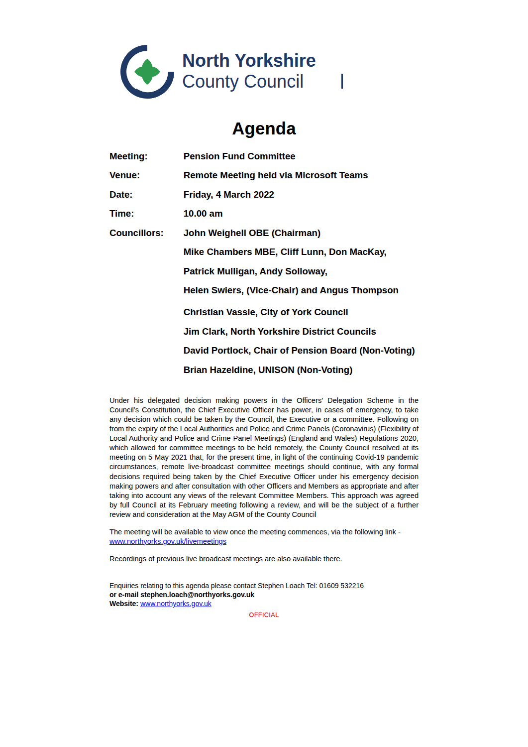North Yorkshire County Council
Agenda
| Meeting: | Pension Fund Committee |
| Venue: | Remote Meeting held via Microsoft Teams |
| Date: | Friday, 4 March 2022 |
| Time: | 10.00 am |
| Councillors: | John Weighell OBE (Chairman) Mike Chambers MBE, Cliff Lunn, Don MacKay, Patrick Mulligan, Andy Solloway, Helen Swiers, (Vice-Chair) and Angus Thompson Christian Vassie, City of York Council Jim Clark, North Yorkshire District Councils David Portlock, Chair of Pension Board (Non-Voting) Brian Hazeldine, UNISON (Non-Voting) |
Under his delegated decision making powers in the Officers’ Delegation Scheme in the Council’s Constitution, the Chief Executive Officer has power, in cases of emergency, to take any decision which could be taken by the Council, the Executive or a committee. Following on from the expiry of the Local Authorities and Police and Crime Panels (Coronavirus) (Flexibility of Local Authority and Police and Crime Panel Meetings) (England and Wales) Regulations 2020, which allowed for committee meetings to be held remotely, the County Council resolved at its meeting on 5 May 2021 that, for the present time, in light of the continuing Covid-19 pandemic circumstances, remote live-broadcast committee meetings should continue, with any formal decisions required being taken by the Chief Executive Officer under his emergency decision making powers and after consultation with other Officers and Members as appropriate and after taking into account any views of the relevant Committee Members. This approach was agreed by full Council at its February meeting following a review, and will be the subject of a further review and consideration at the May AGM of the County Council
The meeting will be available to view once the meeting commences, via the following link -
www.northyorks.gov.uk/livemeetings
Recordings of previous live broadcast meetings are also available there.
Enquiries relating to this agenda please contact Stephen Loach Tel: 01609 532216
or e-mail stephen.loach@northyorks.gov.uk
Website: www.northyorks.gov.uk
OFFICIAL